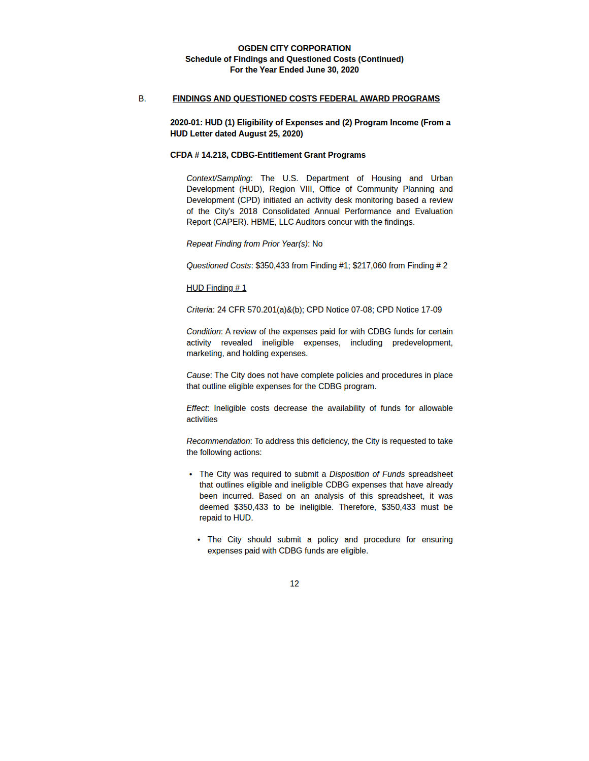OGDEN CITY CORPORATION
Schedule of Findings and Questioned Costs (Continued)
For the Year Ended June 30, 2020
B. FINDINGS AND QUESTIONED COSTS FEDERAL AWARD PROGRAMS
2020-01: HUD (1) Eligibility of Expenses and (2) Program Income (From a HUD Letter dated August 25, 2020)
CFDA # 14.218, CDBG-Entitlement Grant Programs
Context/Sampling: The U.S. Department of Housing and Urban Development (HUD), Region VIII, Office of Community Planning and Development (CPD) initiated an activity desk monitoring based a review of the City's 2018 Consolidated Annual Performance and Evaluation Report (CAPER). HBME, LLC Auditors concur with the findings.
Repeat Finding from Prior Year(s): No
Questioned Costs: $350,433 from Finding #1; $217,060 from Finding # 2
HUD Finding # 1
Criteria: 24 CFR 570.201(a)&(b); CPD Notice 07-08; CPD Notice 17-09
Condition: A review of the expenses paid for with CDBG funds for certain activity revealed ineligible expenses, including predevelopment, marketing, and holding expenses.
Cause: The City does not have complete policies and procedures in place that outline eligible expenses for the CDBG program.
Effect: Ineligible costs decrease the availability of funds for allowable activities
Recommendation: To address this deficiency, the City is requested to take the following actions:
The City was required to submit a Disposition of Funds spreadsheet that outlines eligible and ineligible CDBG expenses that have already been incurred. Based on an analysis of this spreadsheet, it was deemed $350,433 to be ineligible. Therefore, $350,433 must be repaid to HUD.
The City should submit a policy and procedure for ensuring expenses paid with CDBG funds are eligible.
12